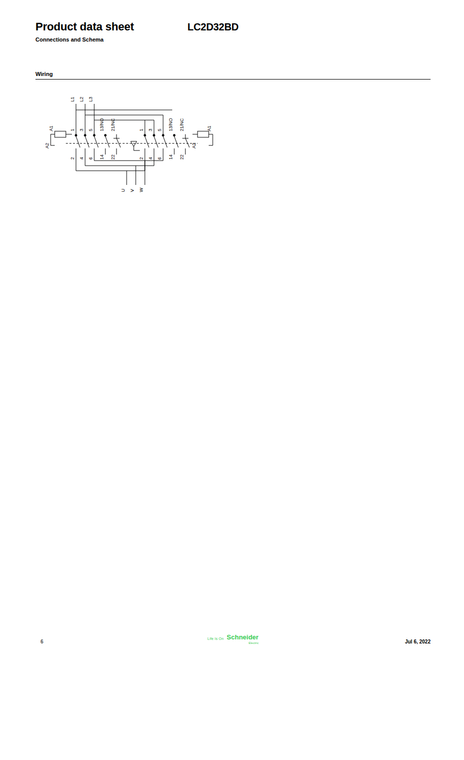Product data sheet
Connections and Schema
LC2D32BD
Wiring
L1 L2 L3 1 3 5 13/NO 21/NC 2 4 6 14 22 1 3 5 13/NO 21/NC 2 4 6 14 22 A1 A2 A1 A2 U V W
6
Life Is On Schneider Electric
Jul 6, 2022